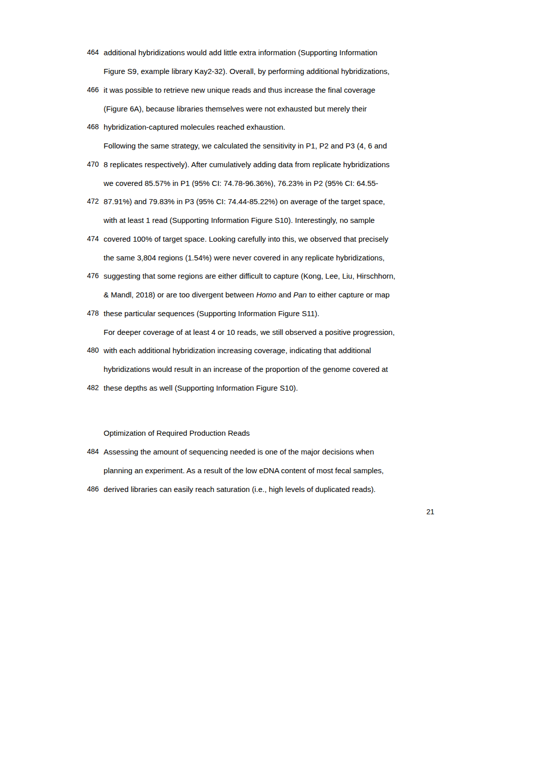464additional hybridizations would add little extra information (Supporting Information
Figure S9, example library Kay2-32). Overall, by performing additional hybridizations,
466it was possible to retrieve new unique reads and thus increase the final coverage
(Figure 6A), because libraries themselves were not exhausted but merely their
468hybridization-captured molecules reached exhaustion.
Following the same strategy, we calculated the sensitivity in P1, P2 and P3 (4, 6 and
4708 replicates respectively). After cumulatively adding data from replicate hybridizations
we covered 85.57% in P1 (95% CI: 74.78-96.36%), 76.23% in P2 (95% CI: 64.55-
47287.91%) and 79.83% in P3 (95% CI: 74.44-85.22%) on average of the target space,
with at least 1 read (Supporting Information Figure S10). Interestingly, no sample
474covered 100% of target space. Looking carefully into this, we observed that precisely
the same 3,804 regions (1.54%) were never covered in any replicate hybridizations,
476suggesting that some regions are either difficult to capture (Kong, Lee, Liu, Hirschhorn,
& Mandl, 2018) or are too divergent between Homo and Pan to either capture or map
478these particular sequences (Supporting Information Figure S11).
For deeper coverage of at least 4 or 10 reads, we still observed a positive progression,
480with each additional hybridization increasing coverage, indicating that additional
hybridizations would result in an increase of the proportion of the genome covered at
482these depths as well (Supporting Information Figure S10).
Optimization of Required Production Reads
484 Assessing the amount of sequencing needed is one of the major decisions when
planning an experiment. As a result of the low eDNA content of most fecal samples,
486derived libraries can easily reach saturation (i.e., high levels of duplicated reads).
21